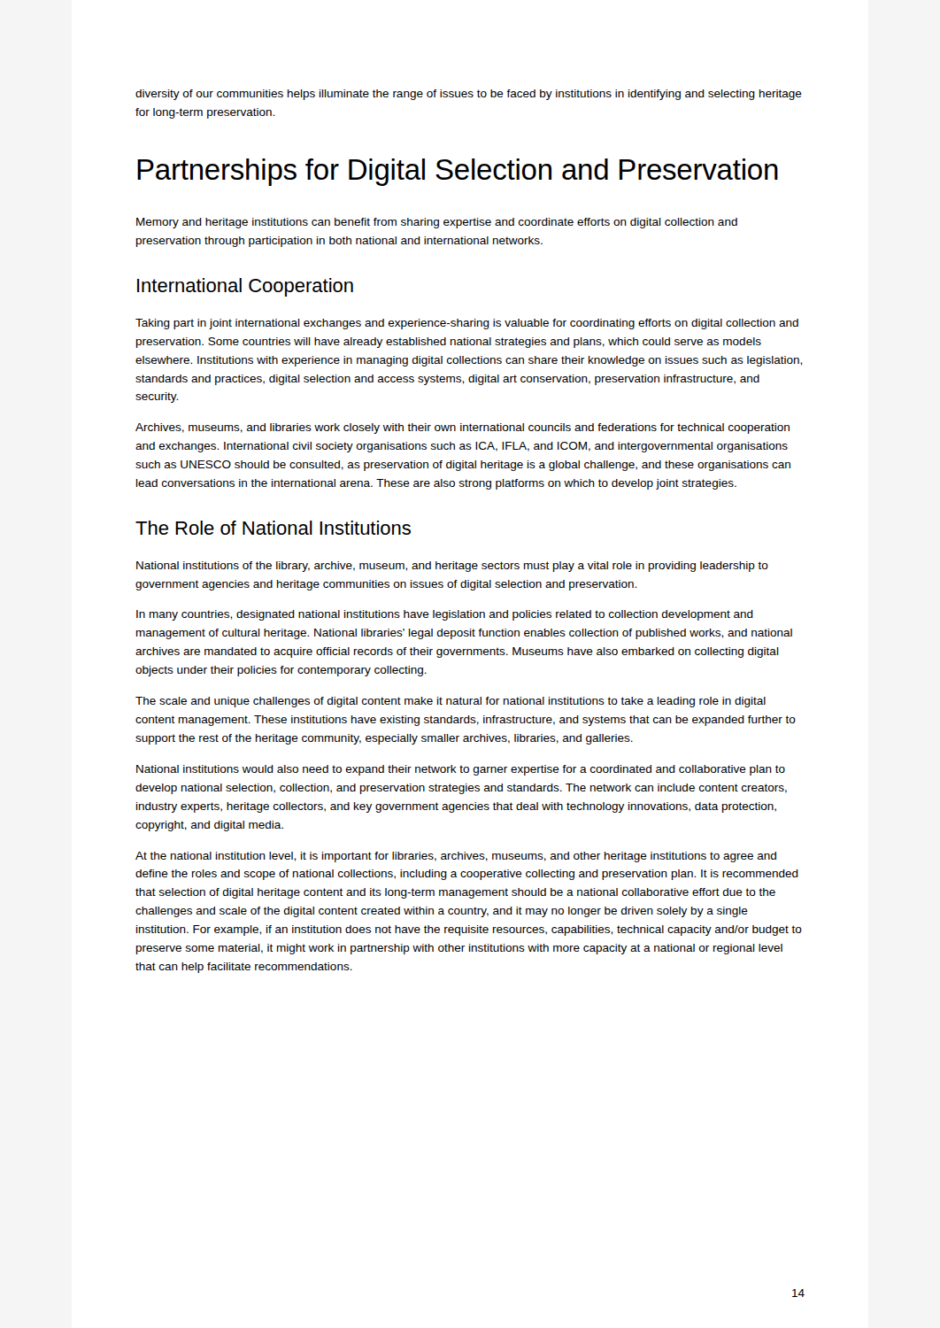diversity of our communities helps illuminate the range of issues to be faced by institutions in identifying and selecting heritage for long-term preservation.
Partnerships for Digital Selection and Preservation
Memory and heritage institutions can benefit from sharing expertise and coordinate efforts on digital collection and preservation through participation in both national and international networks.
International Cooperation
Taking part in joint international exchanges and experience-sharing is valuable for coordinating efforts on digital collection and preservation. Some countries will have already established national strategies and plans, which could serve as models elsewhere. Institutions with experience in managing digital collections can share their knowledge on issues such as legislation, standards and practices, digital selection and access systems, digital art conservation, preservation infrastructure, and security.
Archives, museums, and libraries work closely with their own international councils and federations for technical cooperation and exchanges. International civil society organisations such as ICA, IFLA, and ICOM, and intergovernmental organisations such as UNESCO should be consulted, as preservation of digital heritage is a global challenge, and these organisations can lead conversations in the international arena. These are also strong platforms on which to develop joint strategies.
The Role of National Institutions
National institutions of the library, archive, museum, and heritage sectors must play a vital role in providing leadership to government agencies and heritage communities on issues of digital selection and preservation.
In many countries, designated national institutions have legislation and policies related to collection development and management of cultural heritage. National libraries' legal deposit function enables collection of published works, and national archives are mandated to acquire official records of their governments. Museums have also embarked on collecting digital objects under their policies for contemporary collecting.
The scale and unique challenges of digital content make it natural for national institutions to take a leading role in digital content management. These institutions have existing standards, infrastructure, and systems that can be expanded further to support the rest of the heritage community, especially smaller archives, libraries, and galleries.
National institutions would also need to expand their network to garner expertise for a coordinated and collaborative plan to develop national selection, collection, and preservation strategies and standards. The network can include content creators, industry experts, heritage collectors, and key government agencies that deal with technology innovations, data protection, copyright, and digital media.
At the national institution level, it is important for libraries, archives, museums, and other heritage institutions to agree and define the roles and scope of national collections, including a cooperative collecting and preservation plan. It is recommended that selection of digital heritage content and its long-term management should be a national collaborative effort due to the challenges and scale of the digital content created within a country, and it may no longer be driven solely by a single institution. For example, if an institution does not have the requisite resources, capabilities, technical capacity and/or budget to preserve some material, it might work in partnership with other institutions with more capacity at a national or regional level that can help facilitate recommendations.
14